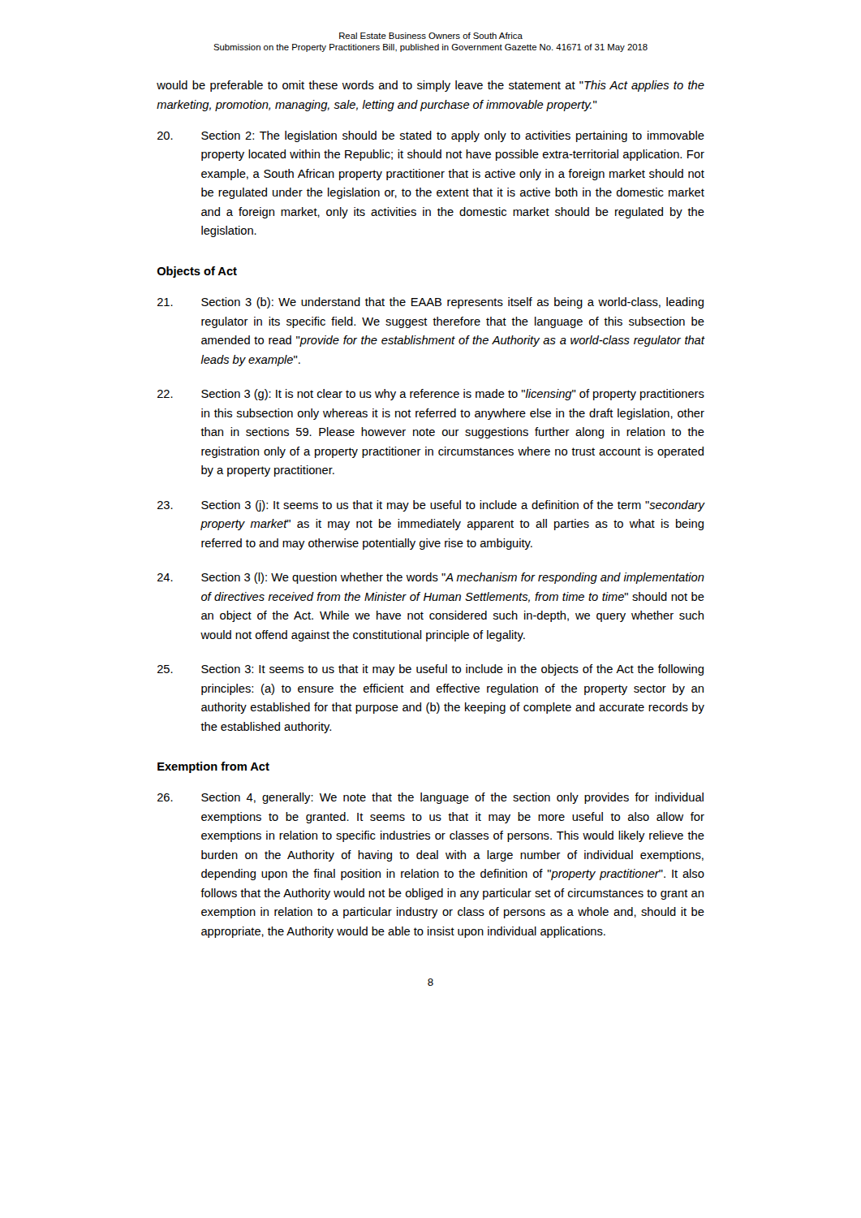Real Estate Business Owners of South Africa
Submission on the Property Practitioners Bill, published in Government Gazette No. 41671 of 31 May 2018
would be preferable to omit these words and to simply leave the statement at "This Act applies to the marketing, promotion, managing, sale, letting and purchase of immovable property."
20. Section 2: The legislation should be stated to apply only to activities pertaining to immovable property located within the Republic; it should not have possible extra-territorial application. For example, a South African property practitioner that is active only in a foreign market should not be regulated under the legislation or, to the extent that it is active both in the domestic market and a foreign market, only its activities in the domestic market should be regulated by the legislation.
Objects of Act
21. Section 3 (b): We understand that the EAAB represents itself as being a world-class, leading regulator in its specific field. We suggest therefore that the language of this subsection be amended to read "provide for the establishment of the Authority as a world-class regulator that leads by example".
22. Section 3 (g): It is not clear to us why a reference is made to "licensing" of property practitioners in this subsection only whereas it is not referred to anywhere else in the draft legislation, other than in sections 59. Please however note our suggestions further along in relation to the registration only of a property practitioner in circumstances where no trust account is operated by a property practitioner.
23. Section 3 (j): It seems to us that it may be useful to include a definition of the term "secondary property market" as it may not be immediately apparent to all parties as to what is being referred to and may otherwise potentially give rise to ambiguity.
24. Section 3 (l): We question whether the words "A mechanism for responding and implementation of directives received from the Minister of Human Settlements, from time to time" should not be an object of the Act. While we have not considered such in-depth, we query whether such would not offend against the constitutional principle of legality.
25. Section 3: It seems to us that it may be useful to include in the objects of the Act the following principles: (a) to ensure the efficient and effective regulation of the property sector by an authority established for that purpose and (b) the keeping of complete and accurate records by the established authority.
Exemption from Act
26. Section 4, generally: We note that the language of the section only provides for individual exemptions to be granted. It seems to us that it may be more useful to also allow for exemptions in relation to specific industries or classes of persons. This would likely relieve the burden on the Authority of having to deal with a large number of individual exemptions, depending upon the final position in relation to the definition of "property practitioner". It also follows that the Authority would not be obliged in any particular set of circumstances to grant an exemption in relation to a particular industry or class of persons as a whole and, should it be appropriate, the Authority would be able to insist upon individual applications.
8